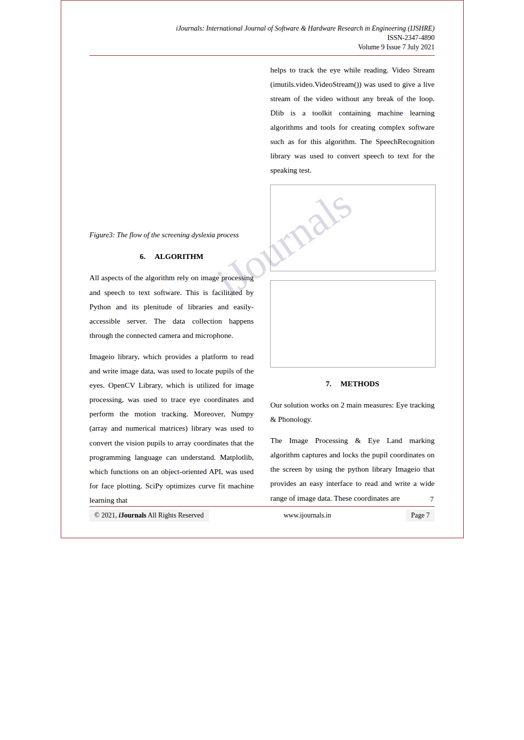i Journals: International Journal of Software & Hardware Research in Engineering (IJSHRE)
ISSN-2347-4890
Volume 9 Issue 7 July 2021
iJournals
Figure3: The flow of the screening dyslexia process
6. ALGORITHM
All aspects of the algorithm rely on image processing and speech to text software. This is facilitated by Python and its plenitude of libraries and easily-accessible server. The data collection happens through the connected camera and microphone.
Imageio library, which provides a platform to read and write image data, was used to locate pupils of the eyes. OpenCV Library, which is utilized for image processing, was used to trace eye coordinates and perform the motion tracking. Moreover, Numpy (array and numerical matrices) library was used to convert the vision pupils to array coordinates that the programming language can understand. Matplotlib, which functions on an object-oriented API, was used for face plotting. SciPy optimizes curve fit machine learning that
helps to track the eye while reading. Video Stream (imutils.video.VideoStream()) was used to give a live stream of the video without any break of the loop. Dlib is a toolkit containing machine learning algorithms and tools for creating complex software such as for this algorithm. The SpeechRecognition library was used to convert speech to text for the speaking test.
7. METHODS
Our solution works on 2 main measures: Eye tracking & Phonology.
The Image Processing & Eye Land marking algorithm captures and locks the pupil coordinates on the screen by using the python library Imageio that provides an easy interface to read and write a wide range of image data. These coordinates are
7
© 2021, i Journals All Rights Reserved
www.ijournals.in
Page 7